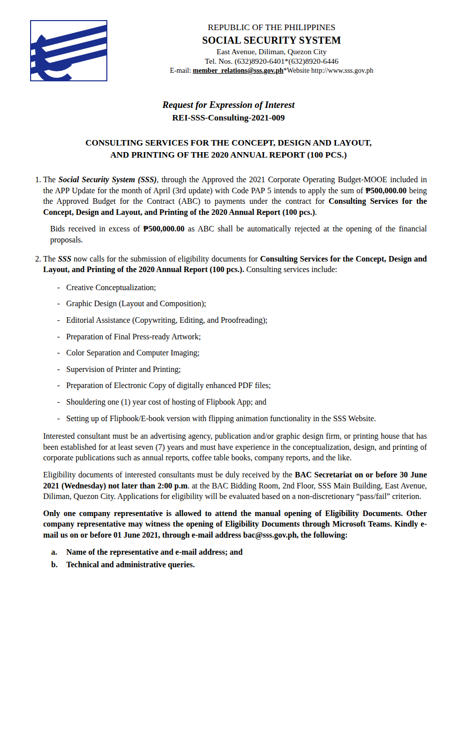REPUBLIC OF THE PHILIPPINES
SOCIAL SECURITY SYSTEM
East Avenue, Diliman, Quezon City
Tel. Nos. (632)8920-6401*(632)8920-6446
E-mail: member_relations@sss.gov.ph*Website http://www.sss.gov.ph
Request for Expression of Interest
REI-SSS-Consulting-2021-009
CONSULTING SERVICES FOR THE CONCEPT, DESIGN AND LAYOUT,
AND PRINTING OF THE 2020 ANNUAL REPORT (100 PCS.)
The Social Security System (SSS), through the Approved the 2021 Corporate Operating Budget-MOOE included in the APP Update for the month of April (3rd update) with Code PAP 5 intends to apply the sum of ₱500,000.00 being the Approved Budget for the Contract (ABC) to payments under the contract for Consulting Services for the Concept, Design and Layout, and Printing of the 2020 Annual Report (100 pcs.).
Bids received in excess of ₱500,000.00 as ABC shall be automatically rejected at the opening of the financial proposals.
The SSS now calls for the submission of eligibility documents for Consulting Services for the Concept, Design and Layout, and Printing of the 2020 Annual Report (100 pcs.). Consulting services include:
Creative Conceptualization;
Graphic Design (Layout and Composition);
Editorial Assistance (Copywriting, Editing, and Proofreading);
Preparation of Final Press-ready Artwork;
Color Separation and Computer Imaging;
Supervision of Printer and Printing;
Preparation of Electronic Copy of digitally enhanced PDF files;
Shouldering one (1) year cost of hosting of Flipbook App; and
Setting up of Flipbook/E-book version with flipping animation functionality in the SSS Website.
Interested consultant must be an advertising agency, publication and/or graphic design firm, or printing house that has been established for at least seven (7) years and must have experience in the conceptualization, design, and printing of corporate publications such as annual reports, coffee table books, company reports, and the like.
Eligibility documents of interested consultants must be duly received by the BAC Secretariat on or before 30 June 2021 (Wednesday) not later than 2:00 p.m. at the BAC Bidding Room, 2nd Floor, SSS Main Building, East Avenue, Diliman, Quezon City. Applications for eligibility will be evaluated based on a non-discretionary “pass/fail” criterion.
Only one company representative is allowed to attend the manual opening of Eligibility Documents. Other company representative may witness the opening of Eligibility Documents through Microsoft Teams. Kindly e-mail us on or before 01 June 2021, through e-mail address bac@sss.gov.ph, the following:
Name of the representative and e-mail address; and
Technical and administrative queries.